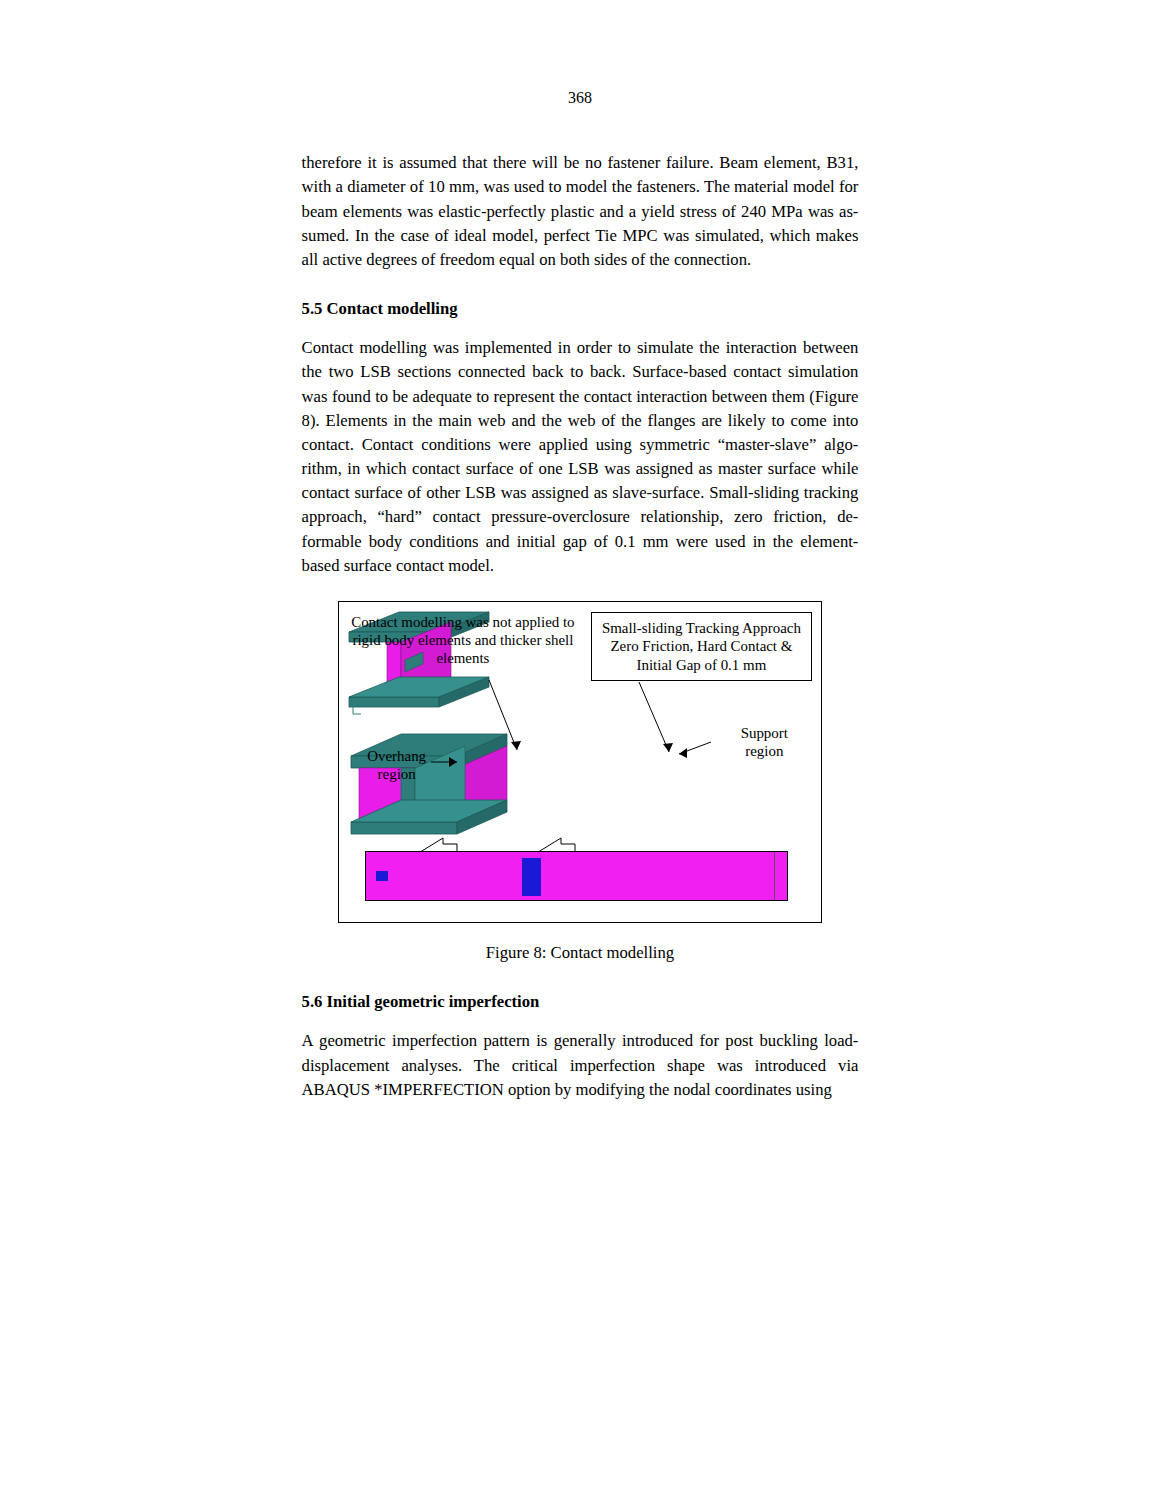368
therefore it is assumed that there will be no fastener failure. Beam element, B31, with a diameter of 10 mm, was used to model the fasteners. The material model for beam elements was elastic-perfectly plastic and a yield stress of 240 MPa was assumed. In the case of ideal model, perfect Tie MPC was simulated, which makes all active degrees of freedom equal on both sides of the connection.
5.5 Contact modelling
Contact modelling was implemented in order to simulate the interaction between the two LSB sections connected back to back. Surface-based contact simulation was found to be adequate to represent the contact interaction between them (Figure 8). Elements in the main web and the web of the flanges are likely to come into contact. Contact conditions were applied using symmetric “master-slave” algorithm, in which contact surface of one LSB was assigned as master surface while contact surface of other LSB was assigned as slave-surface. Small-sliding tracking approach, “hard” contact pressure-overclosure relationship, zero friction, deformable body conditions and initial gap of 0.1 mm were used in the element-based surface contact model.
Contact modelling was not applied to rigid body elements and thicker shell elements
Small-sliding Tracking Approach
Zero Friction, Hard Contact &
Initial Gap of 0.1 mm
Support
region
Overhang
region
Figure 8: Contact modelling
5.6 Initial geometric imperfection
A geometric imperfection pattern is generally introduced for post buckling load-displacement analyses. The critical imperfection shape was introduced via ABAQUS *IMPERFECTION option by modifying the nodal coordinates using